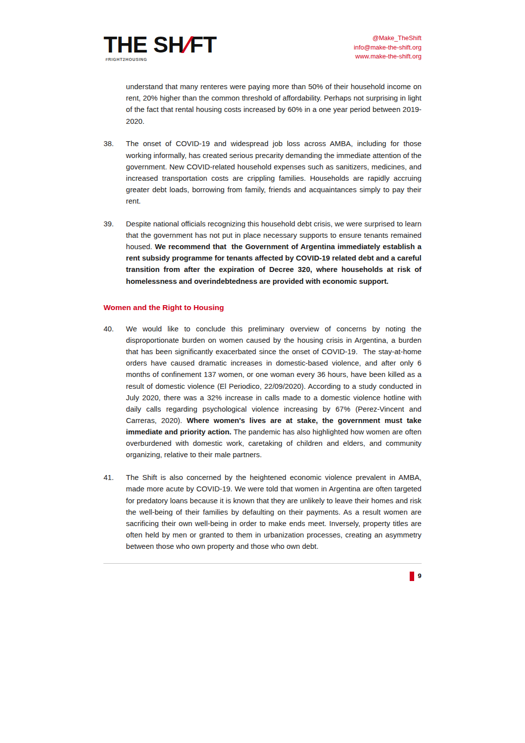THE SH/FT
#RIGHT2HOUSING
@Make_TheShift
info@make-the-shift.org
www.make-the-shift.org
understand that many renteres were paying more than 50% of their household income on rent, 20% higher than the common threshold of affordability. Perhaps not surprising in light of the fact that rental housing costs increased by 60% in a one year period between 2019-2020.
38. The onset of COVID-19 and widespread job loss across AMBA, including for those working informally, has created serious precarity demanding the immediate attention of the government. New COVID-related household expenses such as sanitizers, medicines, and increased transportation costs are crippling families. Households are rapidly accruing greater debt loads, borrowing from family, friends and acquaintances simply to pay their rent.
39. Despite national officials recognizing this household debt crisis, we were surprised to learn that the government has not put in place necessary supports to ensure tenants remained housed. We recommend that the Government of Argentina immediately establish a rent subsidy programme for tenants affected by COVID-19 related debt and a careful transition from after the expiration of Decree 320, where households at risk of homelessness and overindebtedness are provided with economic support.
Women and the Right to Housing
40. We would like to conclude this preliminary overview of concerns by noting the disproportionate burden on women caused by the housing crisis in Argentina, a burden that has been significantly exacerbated since the onset of COVID-19. The stay-at-home orders have caused dramatic increases in domestic-based violence, and after only 6 months of confinement 137 women, or one woman every 36 hours, have been killed as a result of domestic violence (El Periodico, 22/09/2020). According to a study conducted in July 2020, there was a 32% increase in calls made to a domestic violence hotline with daily calls regarding psychological violence increasing by 67% (Perez-Vincent and Carreras, 2020). Where women's lives are at stake, the government must take immediate and priority action. The pandemic has also highlighted how women are often overburdened with domestic work, caretaking of children and elders, and community organizing, relative to their male partners.
41. The Shift is also concerned by the heightened economic violence prevalent in AMBA, made more acute by COVID-19. We were told that women in Argentina are often targeted for predatory loans because it is known that they are unlikely to leave their homes and risk the well-being of their families by defaulting on their payments. As a result women are sacrificing their own well-being in order to make ends meet. Inversely, property titles are often held by men or granted to them in urbanization processes, creating an asymmetry between those who own property and those who own debt.
9